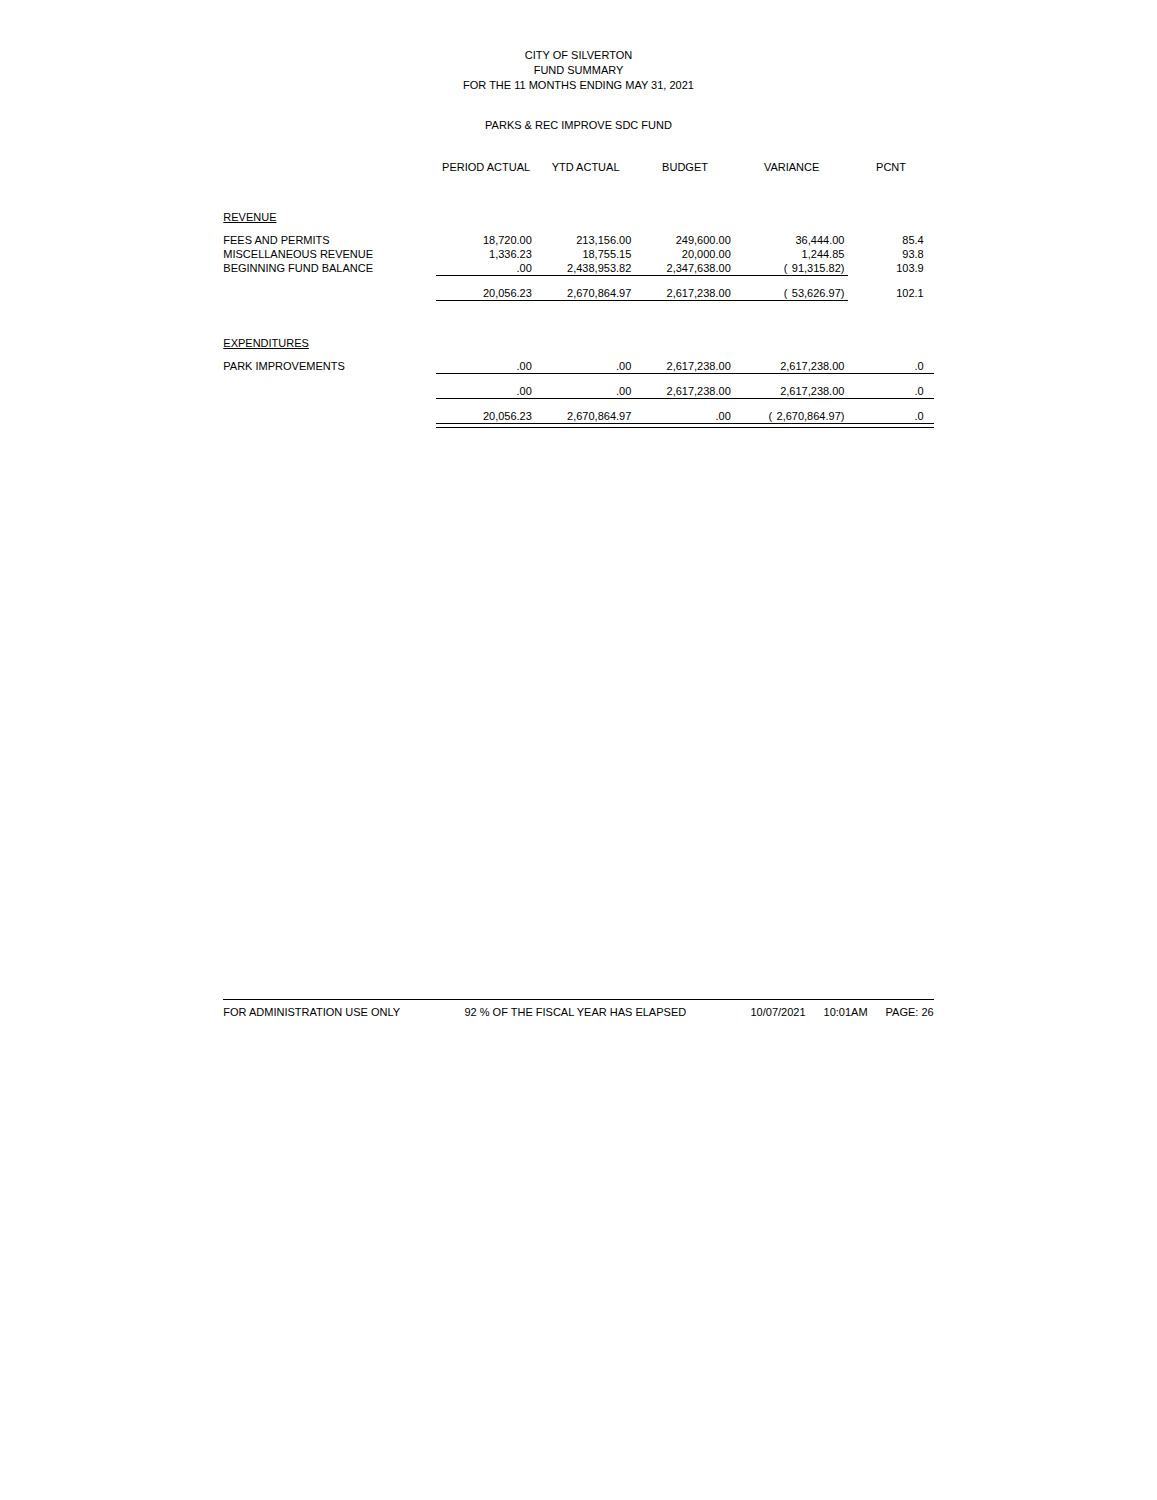CITY OF SILVERTON
FUND SUMMARY
FOR THE 11 MONTHS ENDING MAY 31, 2021
PARKS & REC IMPROVE SDC FUND
| | PERIOD ACTUAL | YTD ACTUAL | BUDGET | VARIANCE | PCNT |
| --- | --- | --- | --- | --- | --- |
| REVENUE | |
| FEES AND PERMITS | 18,720.00 | 213,156.00 | 249,600.00 | 36,444.00 | 85.4 |
| MISCELLANEOUS REVENUE | 1,336.23 | 18,755.15 | 20,000.00 | 1,244.85 | 93.8 |
| BEGINNING FUND BALANCE | .00 | 2,438,953.82 | 2,347,638.00 | ( 91,315.82) | 103.9 |
| | 20,056.23 | 2,670,864.97 | 2,617,238.00 | ( 53,626.97) | 102.1 |
| EXPENDITURES | |
| PARK IMPROVEMENTS | .00 | .00 | 2,617,238.00 | 2,617,238.00 | .0 |
| | .00 | .00 | 2,617,238.00 | 2,617,238.00 | .0 |
| | 20,056.23 | 2,670,864.97 | .00 | ( 2,670,864.97) | .0 |
FOR ADMINISTRATION USE ONLY
92 % OF THE FISCAL YEAR HAS ELAPSED
10/07/202110:01AM PAGE: 26